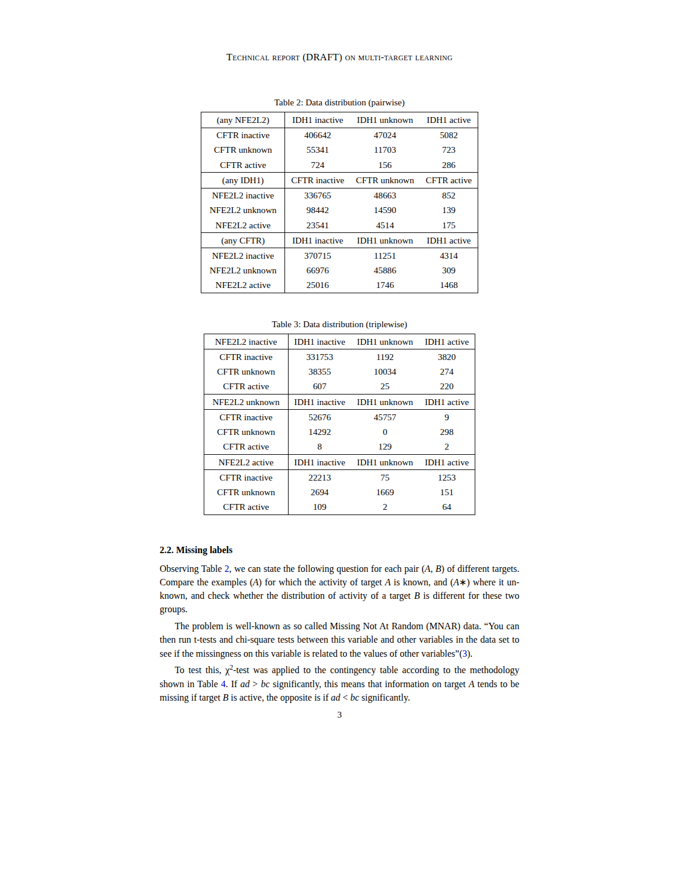Technical report (DRAFT) on multi-target learning
Table 2: Data distribution (pairwise)
| (any NFE2L2) | IDH1 inactive | IDH1 unknown | IDH1 active |
| CFTR inactive | 406642 | 47024 | 5082 |
| CFTR unknown | 55341 | 11703 | 723 |
| CFTR active | 724 | 156 | 286 |
| (any IDH1) | CFTR inactive | CFTR unknown | CFTR active |
| NFE2L2 inactive | 336765 | 48663 | 852 |
| NFE2L2 unknown | 98442 | 14590 | 139 |
| NFE2L2 active | 23541 | 4514 | 175 |
| (any CFTR) | IDH1 inactive | IDH1 unknown | IDH1 active |
| NFE2L2 inactive | 370715 | 11251 | 4314 |
| NFE2L2 unknown | 66976 | 45886 | 309 |
| NFE2L2 active | 25016 | 1746 | 1468 |
Table 3: Data distribution (triplewise)
| NFE2L2 inactive | IDH1 inactive | IDH1 unknown | IDH1 active |
| CFTR inactive | 331753 | 1192 | 3820 |
| CFTR unknown | 38355 | 10034 | 274 |
| CFTR active | 607 | 25 | 220 |
| NFE2L2 unknown | IDH1 inactive | IDH1 unknown | IDH1 active |
| CFTR inactive | 52676 | 45757 | 9 |
| CFTR unknown | 14292 | 0 | 298 |
| CFTR active | 8 | 129 | 2 |
| NFE2L2 active | IDH1 inactive | IDH1 unknown | IDH1 active |
| CFTR inactive | 22213 | 75 | 1253 |
| CFTR unknown | 2694 | 1669 | 151 |
| CFTR active | 109 | 2 | 64 |
2.2. Missing labels
Observing Table 2, we can state the following question for each pair (A, B) of different targets. Compare the examples (A) for which the activity of target A is known, and (A∗) where it unknown, and check whether the distribution of activity of a target B is different for these two groups.
The problem is well-known as so called Missing Not At Random (MNAR) data. “You can then run t-tests and chi-square tests between this variable and other variables in the data set to see if the missingness on this variable is related to the values of other variables”(3).
To test this, χ2-test was applied to the contingency table according to the methodology shown in Table 4. If ad > bc significantly, this means that information on target A tends to be missing if target B is active, the opposite is if ad < bc significantly.
3